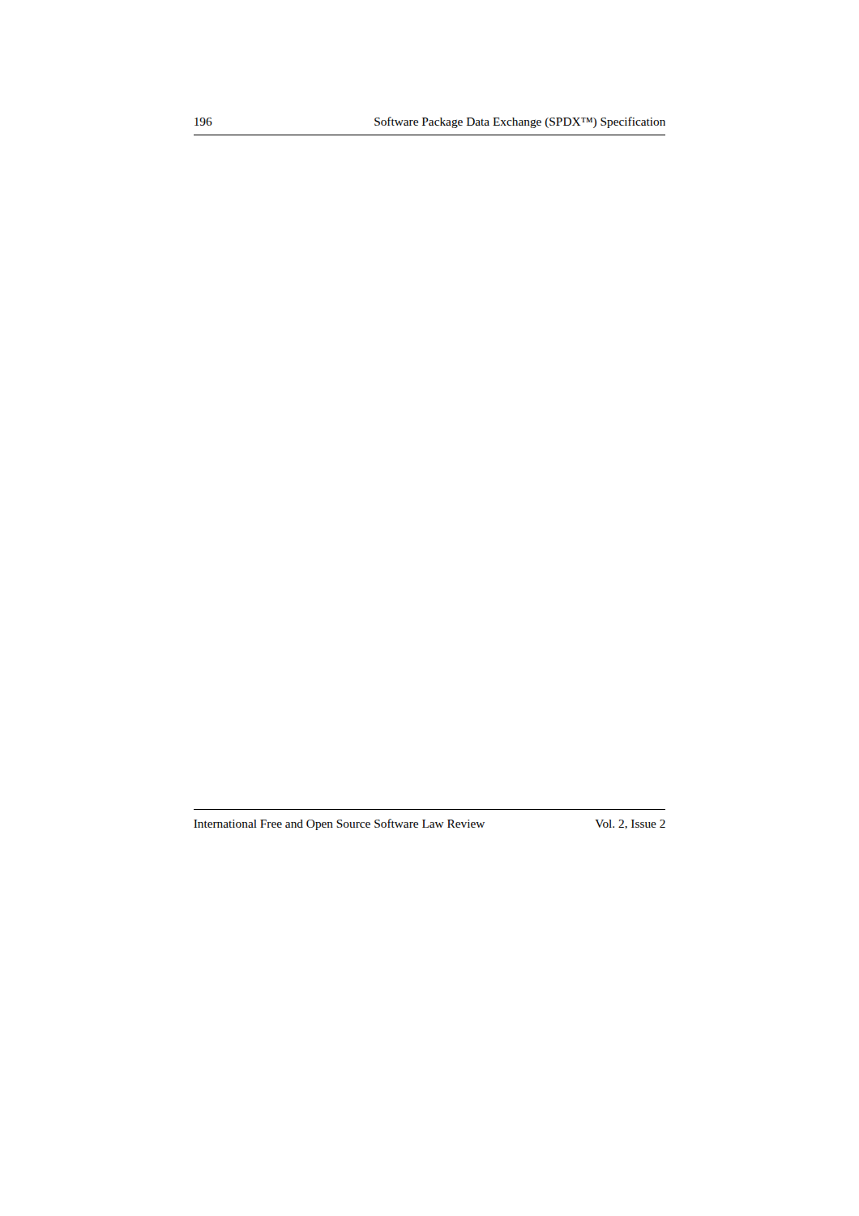196 Software Package Data Exchange (SPDX™) Specification
International Free and Open Source Software Law Review Vol. 2, Issue 2